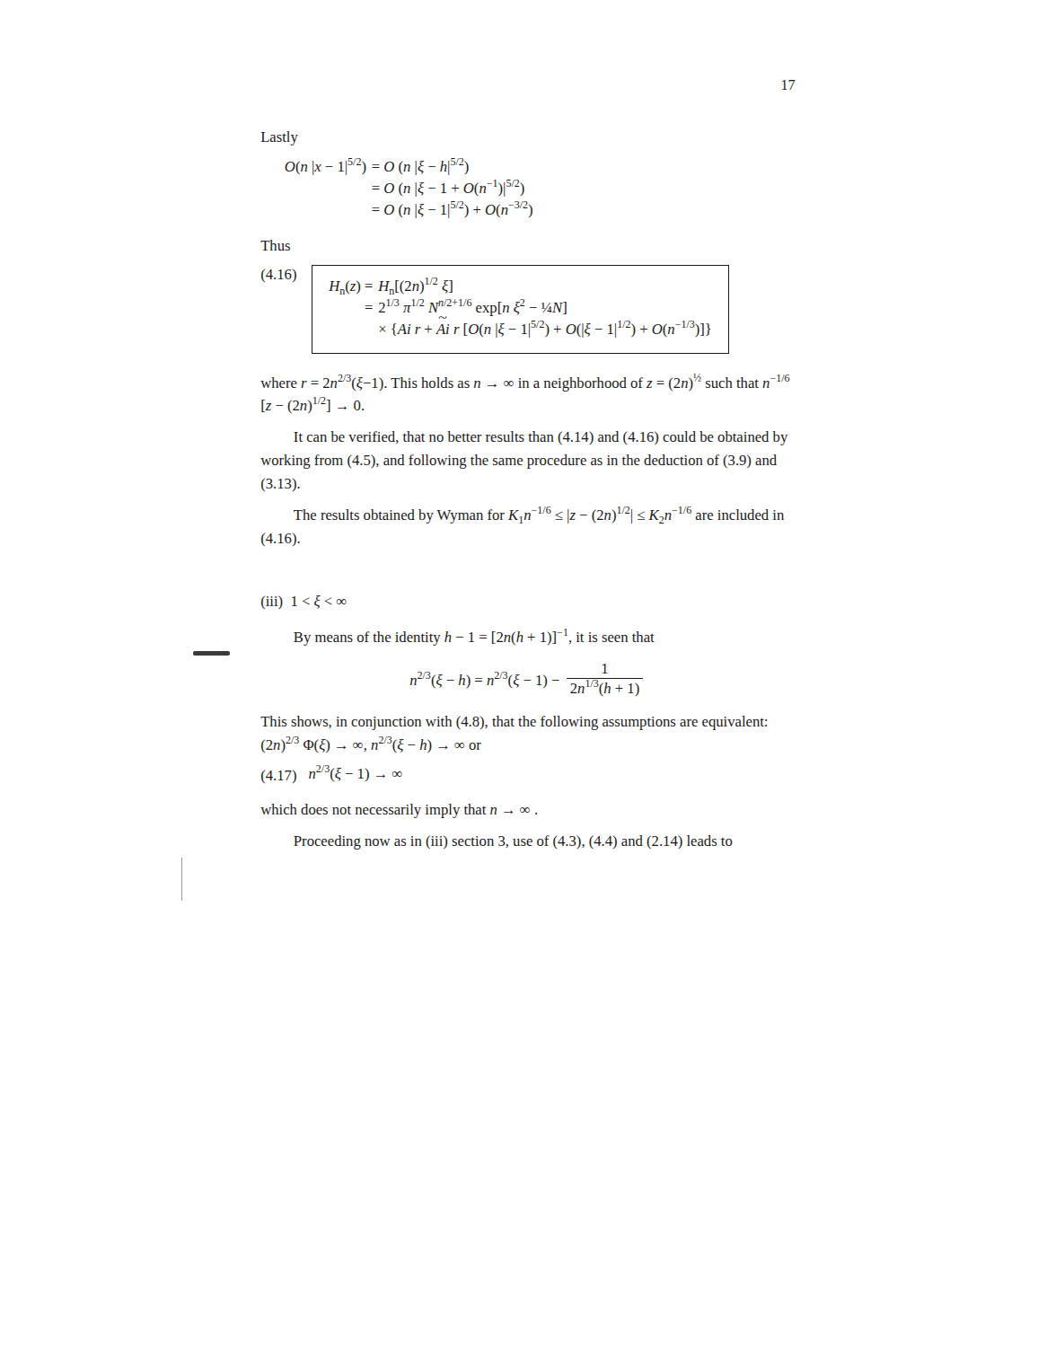17
Lastly
O(n |x − 1|5/2) = O (n |ξ − h|5/2)
= O (n |ξ − 1 + O(n−1)|5/2)
= O (n |ξ − 1|5/2) + O(n−3/2)
Thus
(4.16)
Hn(z) = Hn[(2n)1/2 ξ]
= 21/3 π1/2 Nn/2+1/6 exp[n ξ2 − ¼N]
× {Ai r + Ai r [O(n |ξ − 1|5/2) + O(|ξ − 1|1/2) + O(n−1/3)]}
where r = 2n2/3(ξ−1). This holds as n → ∞ in a neighborhood of z = (2n)½ such that n−1/6 [z − (2n)1/2] → 0.
It can be verified, that no better results than (4.14) and (4.16) could be obtained by working from (4.5), and following the same procedure as in the deduction of (3.9) and (3.13).
The results obtained by Wyman for K1n−1/6 ≤ |z − (2n)1/2| ≤ K2n−1/6 are included in (4.16).
(iii) 1 < ξ < ∞
By means of the identity h − 1 = [2n(h + 1)]−1, it is seen that
n2/3(ξ − h) = n2/3(ξ − 1) − 12n1/3(h + 1)
This shows, in conjunction with (4.8), that the following assumptions are equivalent: (2n)2/3 Φ(ξ) → ∞, n2/3(ξ − h) → ∞ or
(4.17)
n2/3(ξ − 1) → ∞
which does not necessarily imply that n → ∞ .
Proceeding now as in (iii) section 3, use of (4.3), (4.4) and (2.14) leads to